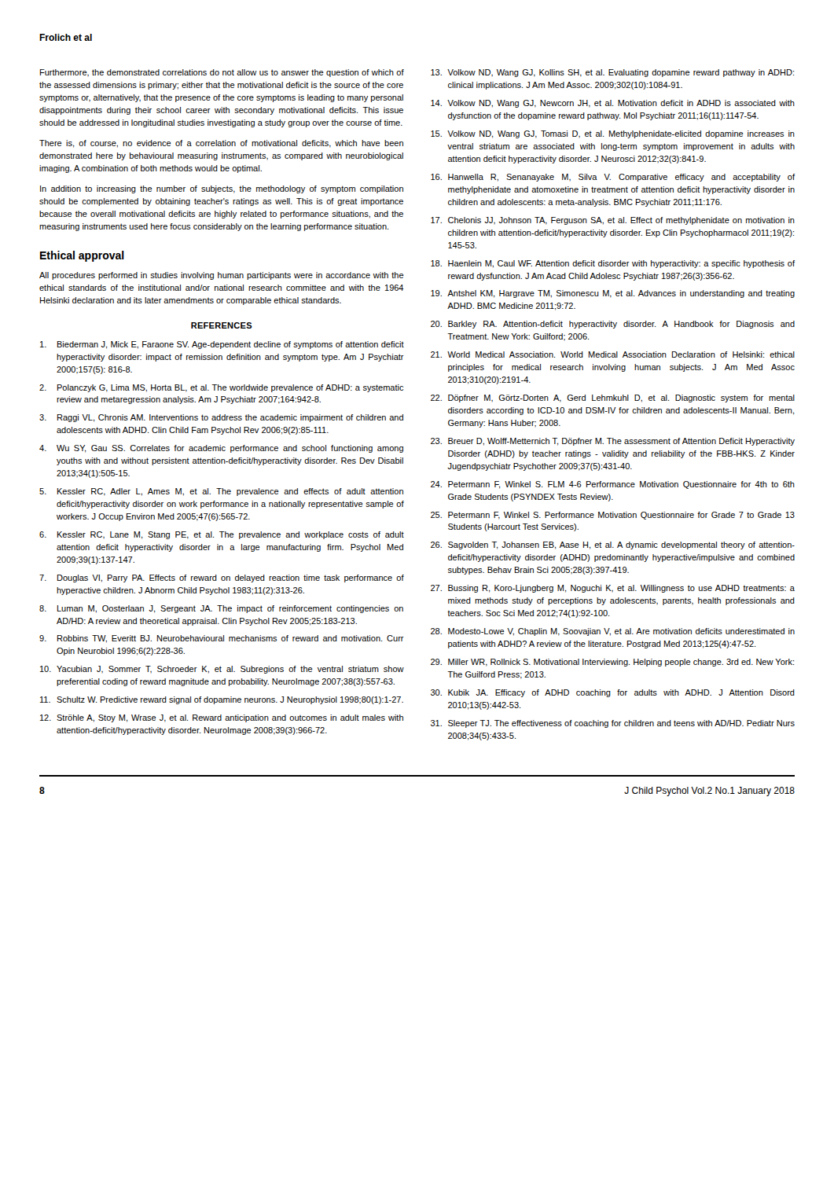Frolich et al
Furthermore, the demonstrated correlations do not allow us to answer the question of which of the assessed dimensions is primary; either that the motivational deficit is the source of the core symptoms or, alternatively, that the presence of the core symptoms is leading to many personal disappointments during their school career with secondary motivational deficits. This issue should be addressed in longitudinal studies investigating a study group over the course of time.
There is, of course, no evidence of a correlation of motivational deficits, which have been demonstrated here by behavioural measuring instruments, as compared with neurobiological imaging. A combination of both methods would be optimal.
In addition to increasing the number of subjects, the methodology of symptom compilation should be complemented by obtaining teacher's ratings as well. This is of great importance because the overall motivational deficits are highly related to performance situations, and the measuring instruments used here focus considerably on the learning performance situation.
Ethical approval
All procedures performed in studies involving human participants were in accordance with the ethical standards of the institutional and/or national research committee and with the 1964 Helsinki declaration and its later amendments or comparable ethical standards.
REFERENCES
Biederman J, Mick E, Faraone SV. Age-dependent decline of symptoms of attention deficit hyperactivity disorder: impact of remission definition and symptom type. Am J Psychiatr 2000;157(5): 816-8.
Polanczyk G, Lima MS, Horta BL, et al. The worldwide prevalence of ADHD: a systematic review and metaregression analysis. Am J Psychiatr 2007;164:942-8.
Raggi VL, Chronis AM. Interventions to address the academic impairment of children and adolescents with ADHD. Clin Child Fam Psychol Rev 2006;9(2):85-111.
Wu SY, Gau SS. Correlates for academic performance and school functioning among youths with and without persistent attention-deficit/hyperactivity disorder. Res Dev Disabil 2013;34(1):505-15.
Kessler RC, Adler L, Ames M, et al. The prevalence and effects of adult attention deficit/hyperactivity disorder on work performance in a nationally representative sample of workers. J Occup Environ Med 2005;47(6):565-72.
Kessler RC, Lane M, Stang PE, et al. The prevalence and workplace costs of adult attention deficit hyperactivity disorder in a large manufacturing firm. Psychol Med 2009;39(1):137-147.
Douglas VI, Parry PA. Effects of reward on delayed reaction time task performance of hyperactive children. J Abnorm Child Psychol 1983;11(2):313-26.
Luman M, Oosterlaan J, Sergeant JA. The impact of reinforcement contingencies on AD/HD: A review and theoretical appraisal. Clin Psychol Rev 2005;25:183-213.
Robbins TW, Everitt BJ. Neurobehavioural mechanisms of reward and motivation. Curr Opin Neurobiol 1996;6(2):228-36.
Yacubian J, Sommer T, Schroeder K, et al. Subregions of the ventral striatum show preferential coding of reward magnitude and probability. NeuroImage 2007;38(3):557-63.
Schultz W. Predictive reward signal of dopamine neurons. J Neurophysiol 1998;80(1):1-27.
Ströhle A, Stoy M, Wrase J, et al. Reward anticipation and outcomes in adult males with attention-deficit/hyperactivity disorder. NeuroImage 2008;39(3):966-72.
Volkow ND, Wang GJ, Kollins SH, et al. Evaluating dopamine reward pathway in ADHD: clinical implications. J Am Med Assoc. 2009;302(10):1084-91.
Volkow ND, Wang GJ, Newcorn JH, et al. Motivation deficit in ADHD is associated with dysfunction of the dopamine reward pathway. Mol Psychiatr 2011;16(11):1147-54.
Volkow ND, Wang GJ, Tomasi D, et al. Methylphenidate-elicited dopamine increases in ventral striatum are associated with long-term symptom improvement in adults with attention deficit hyperactivity disorder. J Neurosci 2012;32(3):841-9.
Hanwella R, Senanayake M, Silva V. Comparative efficacy and acceptability of methylphenidate and atomoxetine in treatment of attention deficit hyperactivity disorder in children and adolescents: a meta-analysis. BMC Psychiatr 2011;11:176.
Chelonis JJ, Johnson TA, Ferguson SA, et al. Effect of methylphenidate on motivation in children with attention-deficit/hyperactivity disorder. Exp Clin Psychopharmacol 2011;19(2): 145-53.
Haenlein M, Caul WF. Attention deficit disorder with hyperactivity: a specific hypothesis of reward dysfunction. J Am Acad Child Adolesc Psychiatr 1987;26(3):356-62.
Antshel KM, Hargrave TM, Simonescu M, et al. Advances in understanding and treating ADHD. BMC Medicine 2011;9:72.
Barkley RA. Attention-deficit hyperactivity disorder. A Handbook for Diagnosis and Treatment. New York: Guilford; 2006.
World Medical Association. World Medical Association Declaration of Helsinki: ethical principles for medical research involving human subjects. J Am Med Assoc 2013;310(20):2191-4.
Döpfner M, Görtz-Dorten A, Gerd Lehmkuhl D, et al. Diagnostic system for mental disorders according to ICD-10 and DSM-IV for children and adolescents-II Manual. Bern, Germany: Hans Huber; 2008.
Breuer D, Wolff-Metternich T, Döpfner M. The assessment of Attention Deficit Hyperactivity Disorder (ADHD) by teacher ratings - validity and reliability of the FBB-HKS. Z Kinder Jugendpsychiatr Psychother 2009;37(5):431-40.
Petermann F, Winkel S. FLM 4-6 Performance Motivation Questionnaire for 4th to 6th Grade Students (PSYNDEX Tests Review).
Petermann F, Winkel S. Performance Motivation Questionnaire for Grade 7 to Grade 13 Students (Harcourt Test Services).
Sagvolden T, Johansen EB, Aase H, et al. A dynamic developmental theory of attention-deficit/hyperactivity disorder (ADHD) predominantly hyperactive/impulsive and combined subtypes. Behav Brain Sci 2005;28(3):397-419.
Bussing R, Koro-Ljungberg M, Noguchi K, et al. Willingness to use ADHD treatments: a mixed methods study of perceptions by adolescents, parents, health professionals and teachers. Soc Sci Med 2012;74(1):92-100.
Modesto-Lowe V, Chaplin M, Soovajian V, et al. Are motivation deficits underestimated in patients with ADHD? A review of the literature. Postgrad Med 2013;125(4):47-52.
Miller WR, Rollnick S. Motivational Interviewing. Helping people change. 3rd ed. New York: The Guilford Press; 2013.
Kubik JA. Efficacy of ADHD coaching for adults with ADHD. J Attention Disord 2010;13(5):442-53.
Sleeper TJ. The effectiveness of coaching for children and teens with AD/HD. Pediatr Nurs 2008;34(5):433-5.
8
J Child Psychol Vol.2 No.1 January 2018